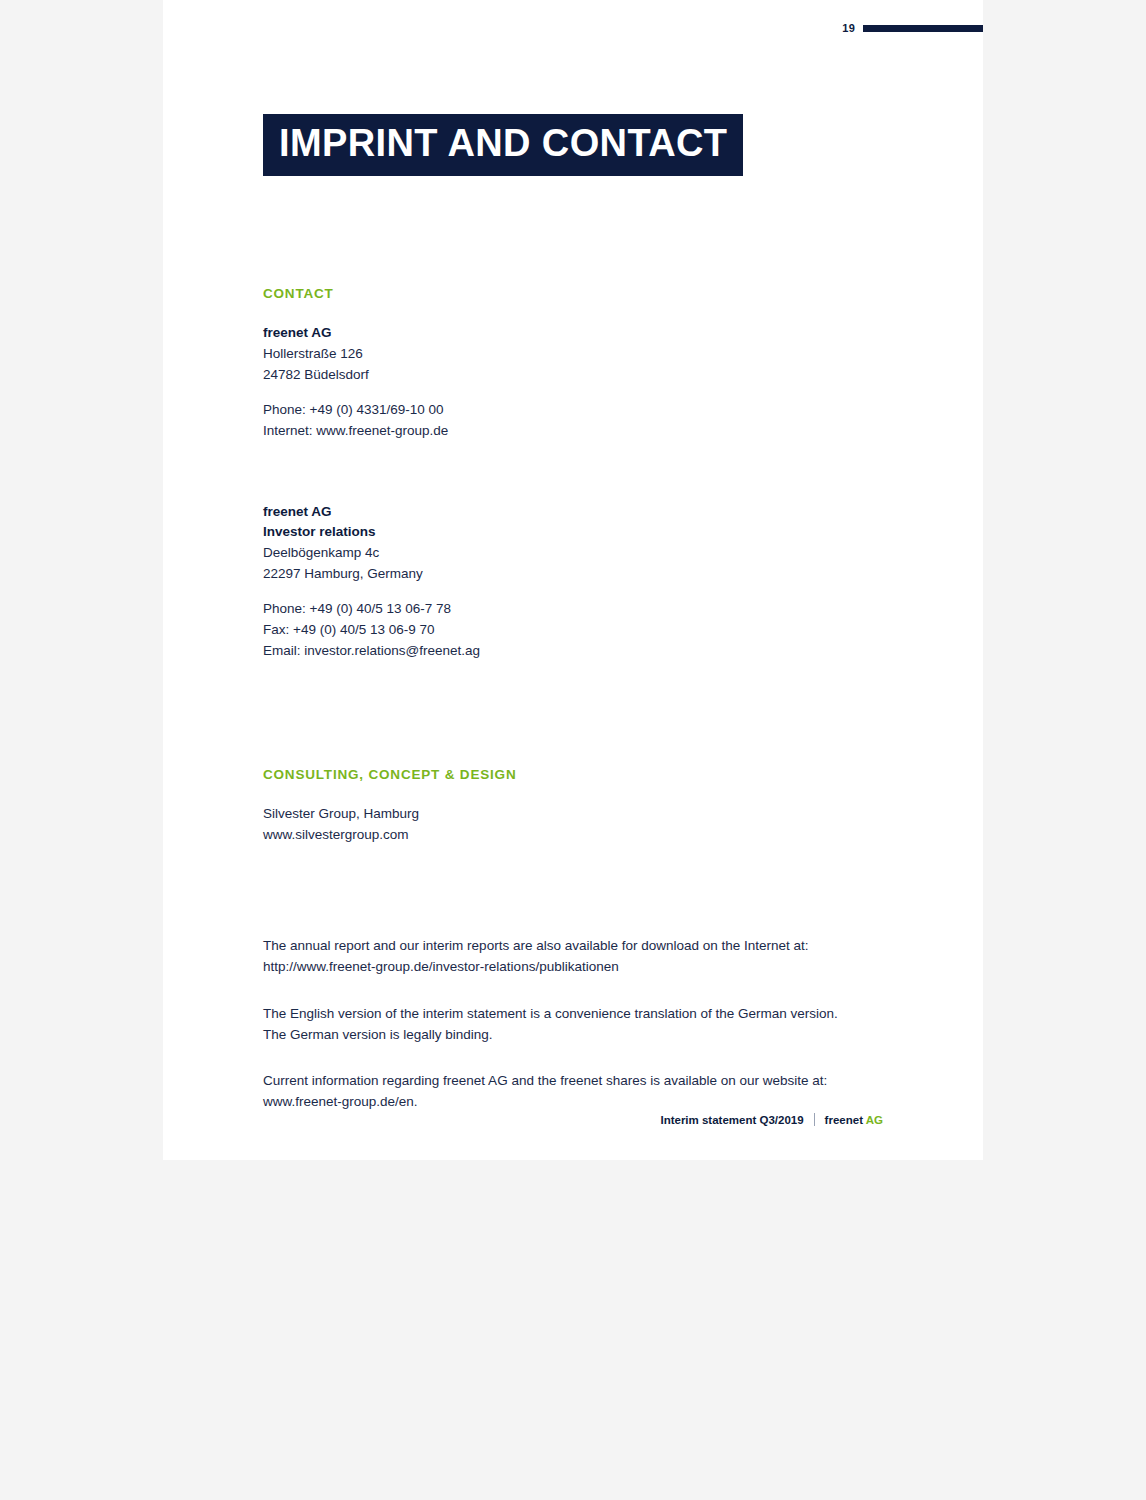19
IMPRINT AND CONTACT
Contact
freenet AG
Hollerstraße 126
24782 Büdelsdorf Phone: +49 (0) 4331/69-10 00
Internet: www.freenet-group.de
freenet AG
Investor relations
Deelbögenkamp 4c
22297 Hamburg, Germany Phone: +49 (0) 40/5 13 06-7 78
Fax: +49 (0) 40/5 13 06-9 70
Email: investor.relations@freenet.ag
Consulting, Concept & Design
Silvester Group, Hamburg
www.silvestergroup.com
The annual report and our interim reports are also available for download on the Internet at:
http://www.freenet-group.de/investor-relations/publikationen
The English version of the interim statement is a convenience translation of the German version.
The German version is legally binding.
Current information regarding freenet AG and the freenet shares is available on our website at:
www.freenet-group.de/en.
Interim statement Q3/2019 freenet AG